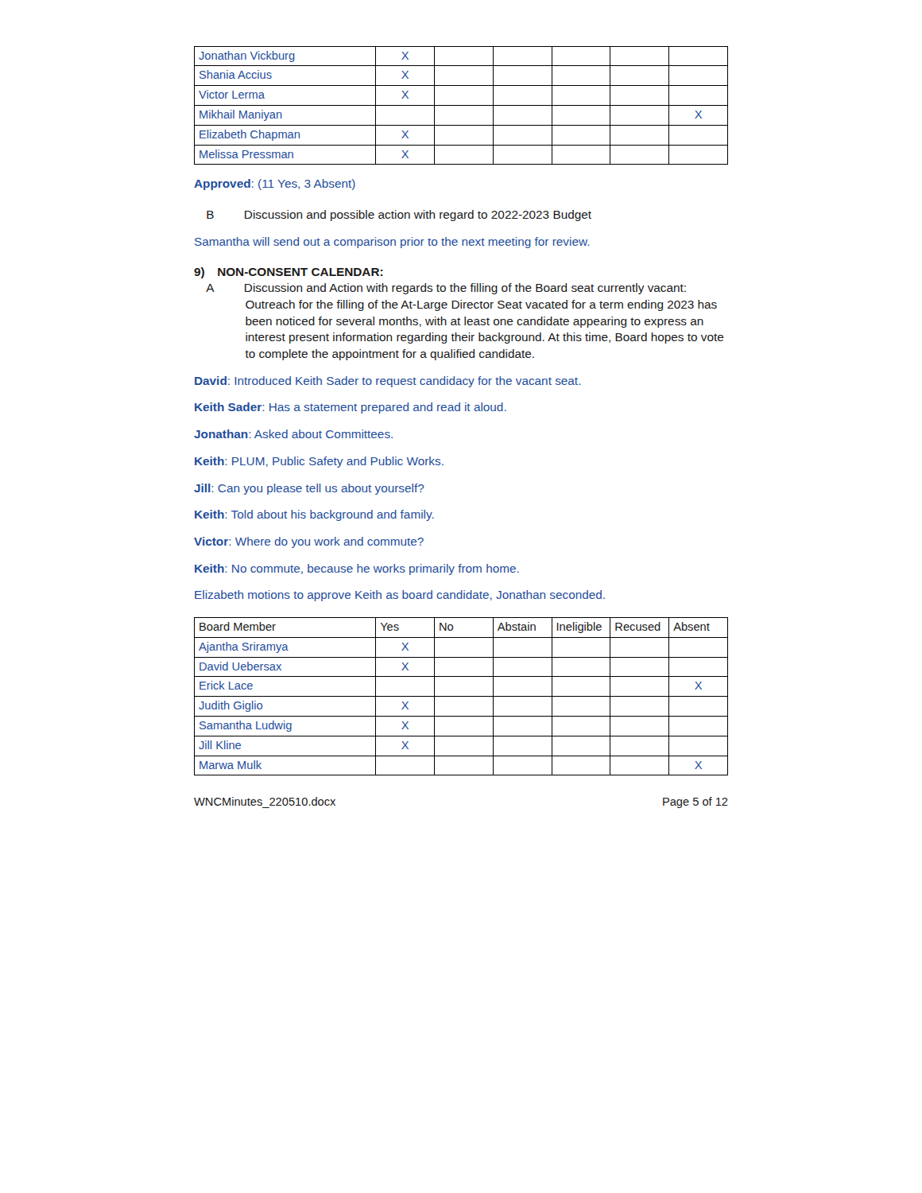| Jonathan Vickburg | X | | | | | |
| Shania Accius | X | | | | | |
| Victor Lerma | X | | | | | |
| Mikhail Maniyan | | | | | | X |
| Elizabeth Chapman | X | | | | | |
| Melissa Pressman | X | | | | | |
Approved: (11 Yes, 3 Absent)
BDiscussion and possible action with regard to 2022-2023 Budget
Samantha will send out a comparison prior to the next meeting for review.
9) NON-CONSENT CALENDAR: ADiscussion and Action with regards to the filling of the Board seat currently vacant: Outreach for the filling of the At-Large Director Seat vacated for a term ending 2023 has been noticed for several months, with at least one candidate appearing to express an interest present information regarding their background. At this time, Board hopes to vote to complete the appointment for a qualified candidate.
David: Introduced Keith Sader to request candidacy for the vacant seat.
Keith Sader: Has a statement prepared and read it aloud.
Jonathan: Asked about Committees.
Keith: PLUM, Public Safety and Public Works.
Jill: Can you please tell us about yourself?
Keith: Told about his background and family.
Victor: Where do you work and commute?
Keith: No commute, because he works primarily from home.
Elizabeth motions to approve Keith as board candidate, Jonathan seconded.
| Board Member | Yes | No | Abstain | Ineligible | Recused | Absent |
| --- | --- | --- | --- | --- | --- | --- |
| Ajantha Sriramya | X | | | | | |
| David Uebersax | X | | | | | |
| Erick Lace | | | | | | X |
| Judith Giglio | X | | | | | |
| Samantha Ludwig | X | | | | | |
| Jill Kline | X | | | | | |
| Marwa Mulk | | | | | | X |
WNCMinutes_220510.docx Page 5 of 12